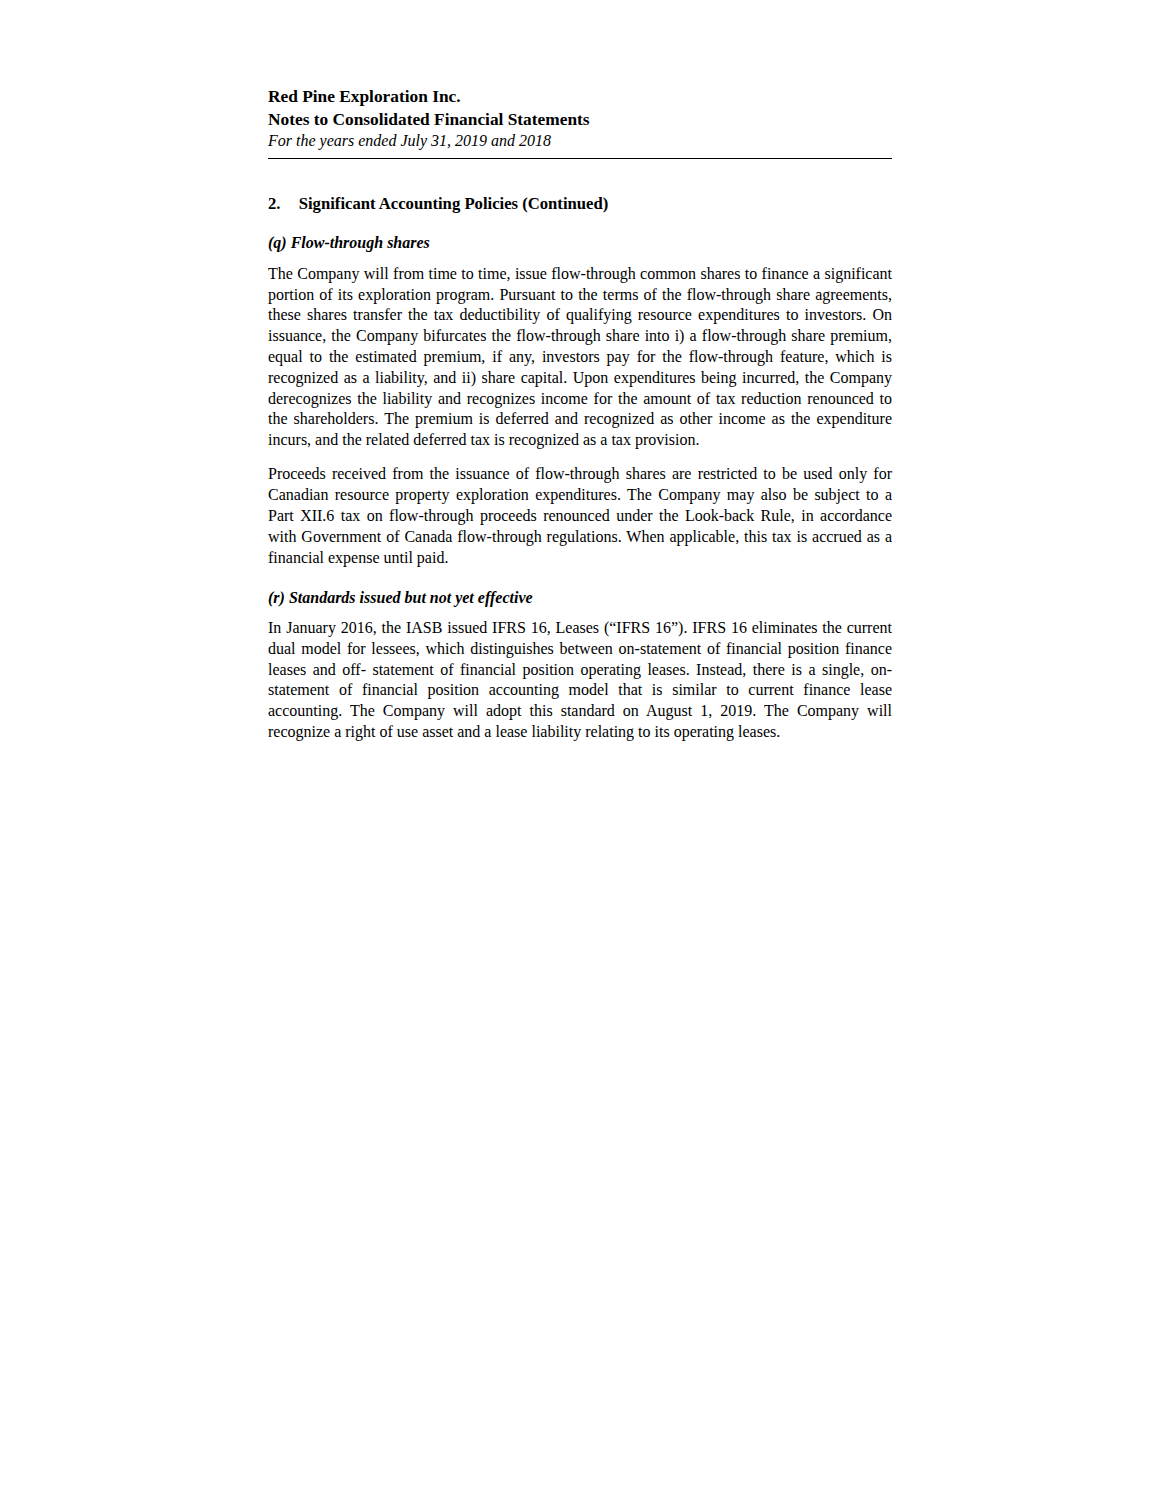Red Pine Exploration Inc.
Notes to Consolidated Financial Statements
For the years ended July 31, 2019 and 2018
2. Significant Accounting Policies (Continued)
(q) Flow-through shares
The Company will from time to time, issue flow-through common shares to finance a significant portion of its exploration program. Pursuant to the terms of the flow-through share agreements, these shares transfer the tax deductibility of qualifying resource expenditures to investors. On issuance, the Company bifurcates the flow-through share into i) a flow-through share premium, equal to the estimated premium, if any, investors pay for the flow-through feature, which is recognized as a liability, and ii) share capital. Upon expenditures being incurred, the Company derecognizes the liability and recognizes income for the amount of tax reduction renounced to the shareholders. The premium is deferred and recognized as other income as the expenditure incurs, and the related deferred tax is recognized as a tax provision.
Proceeds received from the issuance of flow-through shares are restricted to be used only for Canadian resource property exploration expenditures. The Company may also be subject to a Part XII.6 tax on flow-through proceeds renounced under the Look-back Rule, in accordance with Government of Canada flow-through regulations. When applicable, this tax is accrued as a financial expense until paid.
(r) Standards issued but not yet effective
In January 2016, the IASB issued IFRS 16, Leases (“IFRS 16”). IFRS 16 eliminates the current dual model for lessees, which distinguishes between on-statement of financial position finance leases and off- statement of financial position operating leases. Instead, there is a single, on-statement of financial position accounting model that is similar to current finance lease accounting. The Company will adopt this standard on August 1, 2019. The Company will recognize a right of use asset and a lease liability relating to its operating leases.